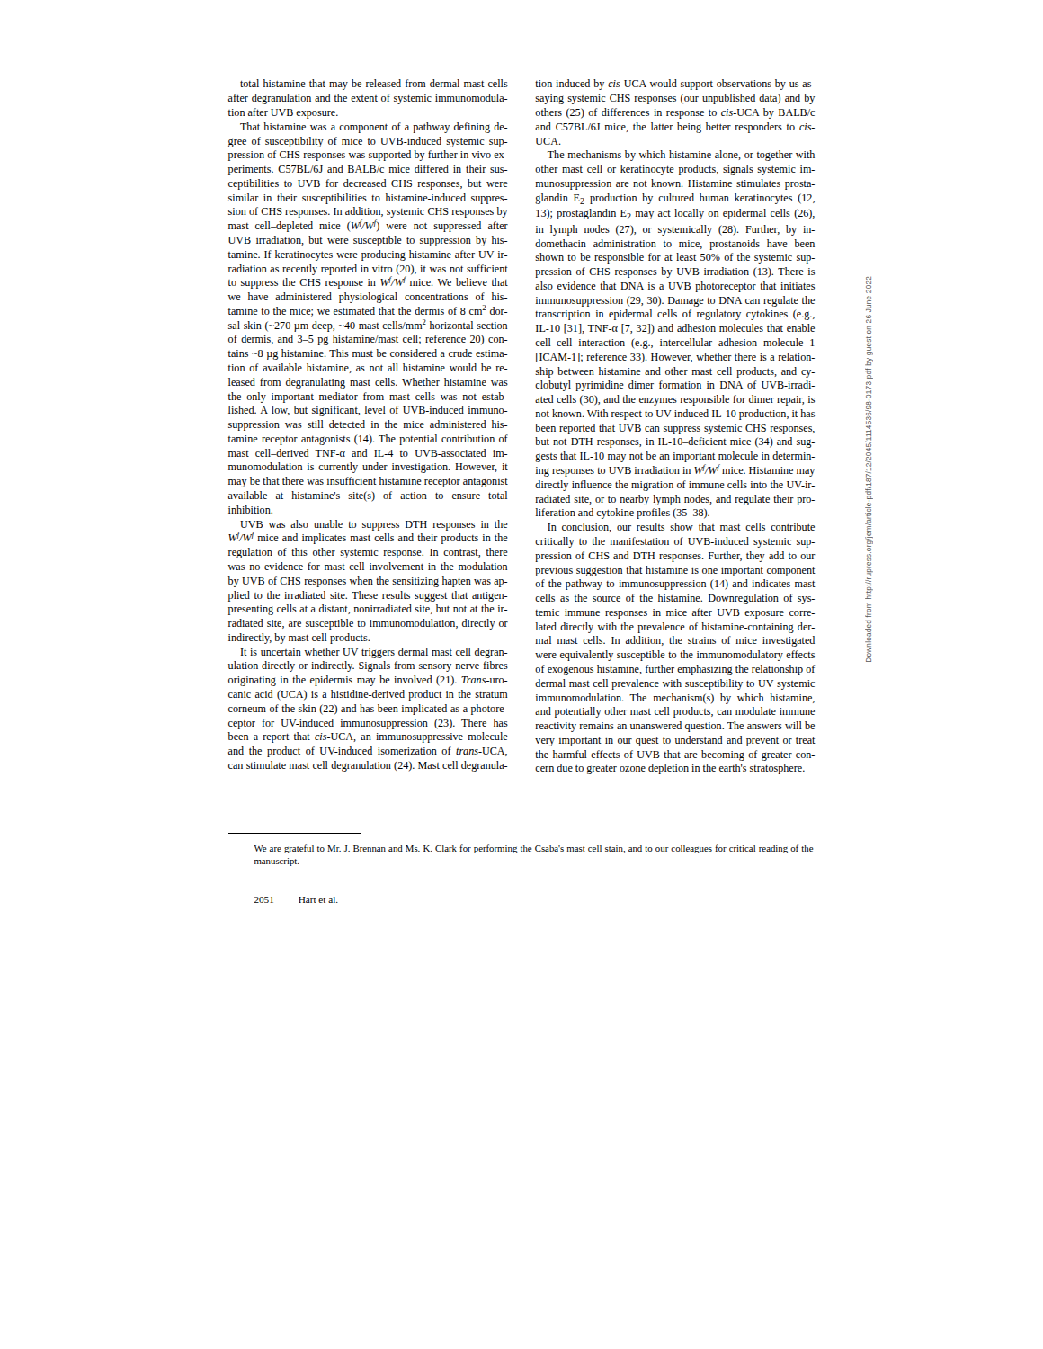Downloaded from http://rupress.org/jem/article-pdf/187/12/2045/1114536/98-0173.pdf by guest on 26 June 2022
total histamine that may be released from dermal mast cells after degranulation and the extent of systemic immunomodulation after UVB exposure.
That histamine was a component of a pathway defining degree of susceptibility of mice to UVB-induced systemic suppression of CHS responses was supported by further in vivo experiments. C57BL/6J and BALB/c mice differed in their susceptibilities to UVB for decreased CHS responses, but were similar in their susceptibilities to histamine-induced suppression of CHS responses. In addition, systemic CHS responses by mast cell–depleted mice (Wf/Wf) were not suppressed after UVB irradiation, but were susceptible to suppression by histamine. If keratinocytes were producing histamine after UV irradiation as recently reported in vitro (20), it was not sufficient to suppress the CHS response in Wf/Wf mice. We believe that we have administered physiological concentrations of histamine to the mice; we estimated that the dermis of 8 cm2 dorsal skin (~270 µm deep, ~40 mast cells/mm2 horizontal section of dermis, and 3–5 pg histamine/mast cell; reference 20) contains ~8 µg histamine. This must be considered a crude estimation of available histamine, as not all histamine would be released from degranulating mast cells. Whether histamine was the only important mediator from mast cells was not established. A low, but significant, level of UVB-induced immunosuppression was still detected in the mice administered histamine receptor antagonists (14). The potential contribution of mast cell–derived TNF-α and IL-4 to UVB-associated immunomodulation is currently under investigation. However, it may be that there was insufficient histamine receptor antagonist available at histamine's site(s) of action to ensure total inhibition.
UVB was also unable to suppress DTH responses in the Wf/Wf mice and implicates mast cells and their products in the regulation of this other systemic response. In contrast, there was no evidence for mast cell involvement in the modulation by UVB of CHS responses when the sensitizing hapten was applied to the irradiated site. These results suggest that antigen-presenting cells at a distant, nonirradiated site, but not at the irradiated site, are susceptible to immunomodulation, directly or indirectly, by mast cell products.
It is uncertain whether UV triggers dermal mast cell degranulation directly or indirectly. Signals from sensory nerve fibres originating in the epidermis may be involved (21). Trans-urocanic acid (UCA) is a histidine-derived product in the stratum corneum of the skin (22) and has been implicated as a photoreceptor for UV-induced immunosuppression (23). There has been a report that cis-UCA, an immunosuppressive molecule and the product of UV-induced isomerization of trans-UCA, can stimulate mast cell degranulation (24). Mast cell degranulation induced by cis-UCA would support observations by us assaying systemic CHS responses (our unpublished data) and by others (25) of differences in response to cis-UCA by BALB/c and C57BL/6J mice, the latter being better responders to cis-UCA.
The mechanisms by which histamine alone, or together with other mast cell or keratinocyte products, signals systemic immunosuppression are not known. Histamine stimulates prostaglandin E2 production by cultured human keratinocytes (12, 13); prostaglandin E2 may act locally on epidermal cells (26), in lymph nodes (27), or systemically (28). Further, by indomethacin administration to mice, prostanoids have been shown to be responsible for at least 50% of the systemic suppression of CHS responses by UVB irradiation (13). There is also evidence that DNA is a UVB photoreceptor that initiates immunosuppression (29, 30). Damage to DNA can regulate the transcription in epidermal cells of regulatory cytokines (e.g., IL-10 [31], TNF-α [7, 32]) and adhesion molecules that enable cell–cell interaction (e.g., intercellular adhesion molecule 1 [ICAM-1]; reference 33). However, whether there is a relationship between histamine and other mast cell products, and cyclobutyl pyrimidine dimer formation in DNA of UVB-irradiated cells (30), and the enzymes responsible for dimer repair, is not known. With respect to UV-induced IL-10 production, it has been reported that UVB can suppress systemic CHS responses, but not DTH responses, in IL-10–deficient mice (34) and suggests that IL-10 may not be an important molecule in determining responses to UVB irradiation in Wf/Wf mice. Histamine may directly influence the migration of immune cells into the UV-irradiated site, or to nearby lymph nodes, and regulate their proliferation and cytokine profiles (35–38).
In conclusion, our results show that mast cells contribute critically to the manifestation of UVB-induced systemic suppression of CHS and DTH responses. Further, they add to our previous suggestion that histamine is one important component of the pathway to immunosuppression (14) and indicates mast cells as the source of the histamine. Downregulation of systemic immune responses in mice after UVB exposure correlated directly with the prevalence of histamine-containing dermal mast cells. In addition, the strains of mice investigated were equivalently susceptible to the immunomodulatory effects of exogenous histamine, further emphasizing the relationship of dermal mast cell prevalence with susceptibility to UV systemic immunomodulation. The mechanism(s) by which histamine, and potentially other mast cell products, can modulate immune reactivity remains an unanswered question. The answers will be very important in our quest to understand and prevent or treat the harmful effects of UVB that are becoming of greater concern due to greater ozone depletion in the earth's stratosphere.
We are grateful to Mr. J. Brennan and Ms. K. Clark for performing the Csaba's mast cell stain, and to our colleagues for critical reading of the manuscript.
2051 Hart et al.